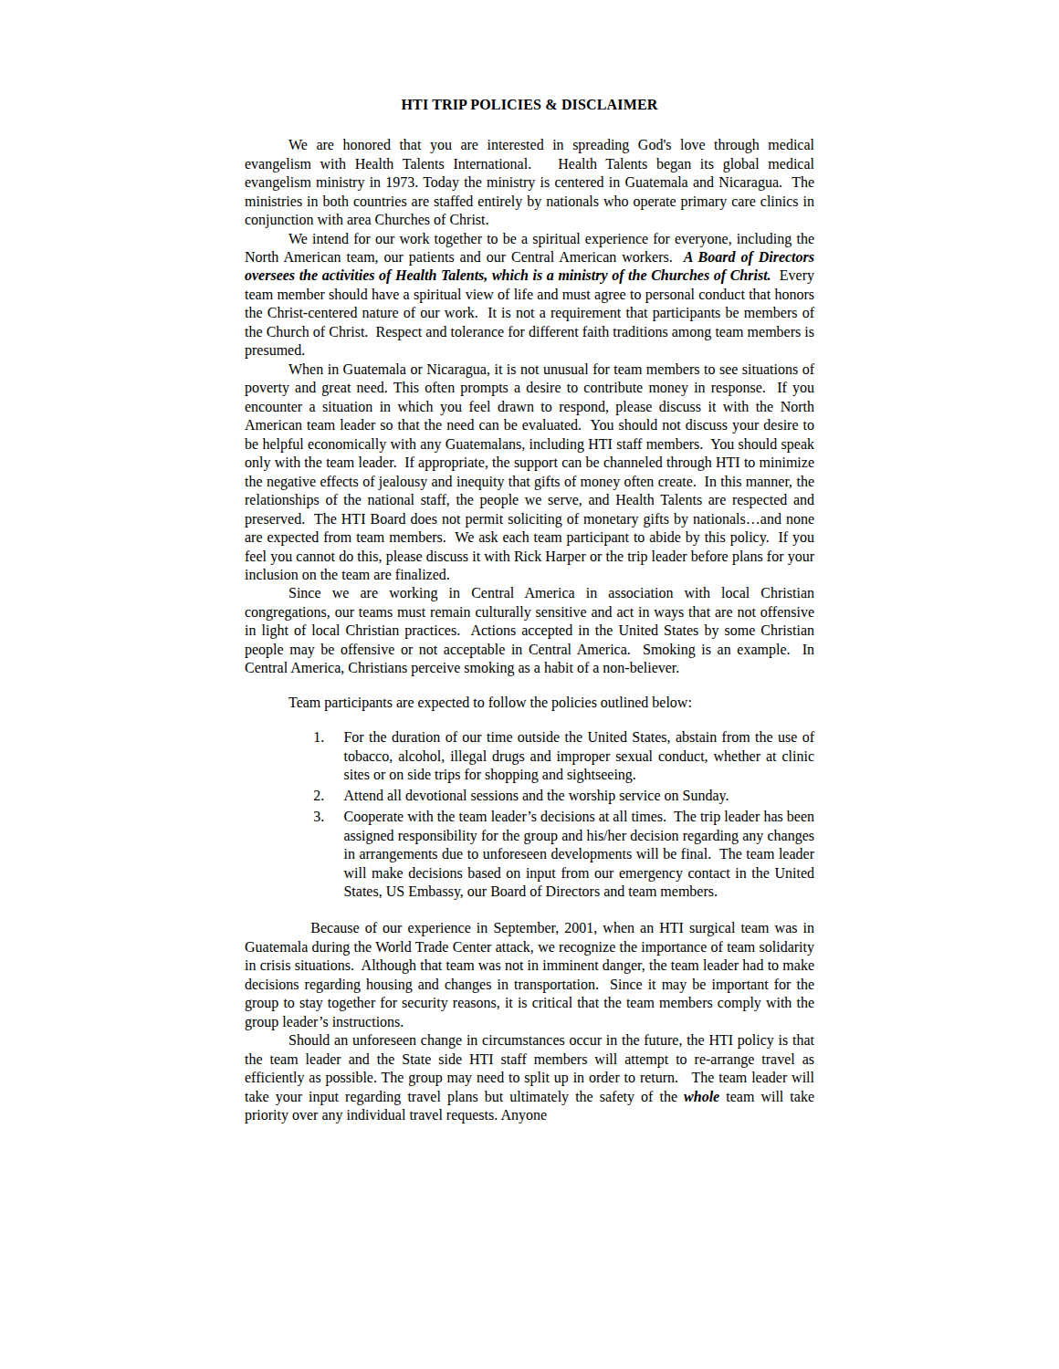HTI TRIP POLICIES & DISCLAIMER
We are honored that you are interested in spreading God's love through medical evangelism with Health Talents International. Health Talents began its global medical evangelism ministry in 1973. Today the ministry is centered in Guatemala and Nicaragua. The ministries in both countries are staffed entirely by nationals who operate primary care clinics in conjunction with area Churches of Christ.
We intend for our work together to be a spiritual experience for everyone, including the North American team, our patients and our Central American workers. A Board of Directors oversees the activities of Health Talents, which is a ministry of the Churches of Christ. Every team member should have a spiritual view of life and must agree to personal conduct that honors the Christ-centered nature of our work. It is not a requirement that participants be members of the Church of Christ. Respect and tolerance for different faith traditions among team members is presumed.
When in Guatemala or Nicaragua, it is not unusual for team members to see situations of poverty and great need. This often prompts a desire to contribute money in response. If you encounter a situation in which you feel drawn to respond, please discuss it with the North American team leader so that the need can be evaluated. You should not discuss your desire to be helpful economically with any Guatemalans, including HTI staff members. You should speak only with the team leader. If appropriate, the support can be channeled through HTI to minimize the negative effects of jealousy and inequity that gifts of money often create. In this manner, the relationships of the national staff, the people we serve, and Health Talents are respected and preserved. The HTI Board does not permit soliciting of monetary gifts by nationals…and none are expected from team members. We ask each team participant to abide by this policy. If you feel you cannot do this, please discuss it with Rick Harper or the trip leader before plans for your inclusion on the team are finalized.
Since we are working in Central America in association with local Christian congregations, our teams must remain culturally sensitive and act in ways that are not offensive in light of local Christian practices. Actions accepted in the United States by some Christian people may be offensive or not acceptable in Central America. Smoking is an example. In Central America, Christians perceive smoking as a habit of a non-believer.
Team participants are expected to follow the policies outlined below:
For the duration of our time outside the United States, abstain from the use of tobacco, alcohol, illegal drugs and improper sexual conduct, whether at clinic sites or on side trips for shopping and sightseeing.
Attend all devotional sessions and the worship service on Sunday.
Cooperate with the team leader’s decisions at all times. The trip leader has been assigned responsibility for the group and his/her decision regarding any changes in arrangements due to unforeseen developments will be final. The team leader will make decisions based on input from our emergency contact in the United States, US Embassy, our Board of Directors and team members.
Because of our experience in September, 2001, when an HTI surgical team was in Guatemala during the World Trade Center attack, we recognize the importance of team solidarity in crisis situations. Although that team was not in imminent danger, the team leader had to make decisions regarding housing and changes in transportation. Since it may be important for the group to stay together for security reasons, it is critical that the team members comply with the group leader’s instructions.
Should an unforeseen change in circumstances occur in the future, the HTI policy is that the team leader and the State side HTI staff members will attempt to re-arrange travel as efficiently as possible. The group may need to split up in order to return. The team leader will take your input regarding travel plans but ultimately the safety of the whole team will take priority over any individual travel requests. Anyone